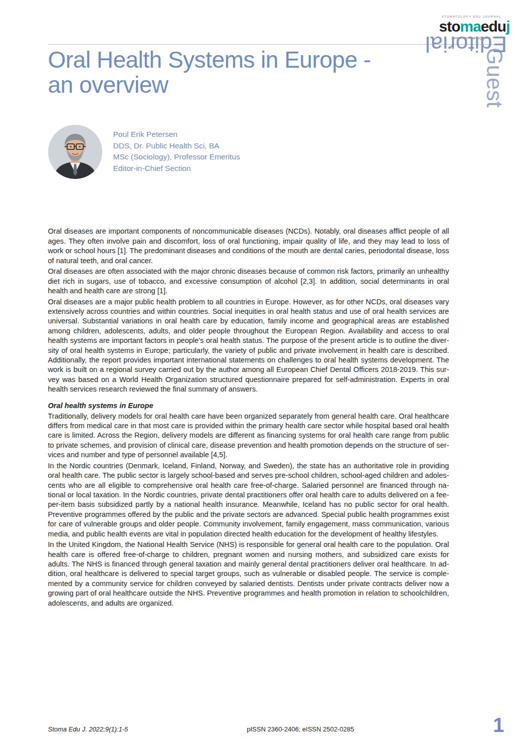Stomatology Edu Journal
stomaeduj
www.stomaeduj.com
Guest Editorial
Oral Health Systems in Europe -
an overview
Poul Erik Petersen
DDS, Dr. Public Health Sci, BA
MSc (Sociology), Professor Emeritus
Editor-in-Chief Section
Oral diseases are important components of noncommunicable diseases (NCDs). Notably, oral diseases afflict people of all ages. They often involve pain and discomfort, loss of oral functioning, impair quality of life, and they may lead to loss of work or school hours [1]. The predominant diseases and conditions of the mouth are dental caries, periodontal disease, loss of natural teeth, and oral cancer.
Oral diseases are often associated with the major chronic diseases because of common risk factors, primarily an unhealthy diet rich in sugars, use of tobacco, and excessive consumption of alcohol [2,3]. In addition, social determinants in oral health and health care are strong [1].
Oral diseases are a major public health problem to all countries in Europe. However, as for other NCDs, oral diseases vary extensively across countries and within countries. Social inequities in oral health status and use of oral health services are universal. Substantial variations in oral health care by education, family income and geographical areas are established among children, adolescents, adults, and older people throughout the European Region. Availability and access to oral health systems are important factors in people's oral health status. The purpose of the present article is to outline the diversity of oral health systems in Europe; particularly, the variety of public and private involvement in health care is described. Additionally, the report provides important international statements on challenges to oral health systems development. The work is built on a regional survey carried out by the author among all European Chief Dental Officers 2018-2019. This survey was based on a World Health Organization structured questionnaire prepared for self-administration. Experts in oral health services research reviewed the final summary of answers.
Oral health systems in Europe
Traditionally, delivery models for oral health care have been organized separately from general health care. Oral healthcare differs from medical care in that most care is provided within the primary health care sector while hospital based oral health care is limited. Across the Region, delivery models are different as financing systems for oral health care range from public to private schemes, and provision of clinical care, disease prevention and health promotion depends on the structure of services and number and type of personnel available [4,5].
In the Nordic countries (Denmark, Iceland, Finland, Norway, and Sweden), the state has an authoritative role in providing oral health care. The public sector is largely school-based and serves pre-school children, school-aged children and adolescents who are all eligible to comprehensive oral health care free-of-charge. Salaried personnel are financed through national or local taxation. In the Nordic countries, private dental practitioners offer oral health care to adults delivered on a fee-per-item basis subsidized partly by a national health insurance. Meanwhile, Iceland has no public sector for oral health. Preventive programmes offered by the public and the private sectors are advanced. Special public health programmes exist for care of vulnerable groups and older people. Community involvement, family engagement, mass communication, various media, and public health events are vital in population directed health education for the development of healthy lifestyles.
In the United Kingdom, the National Health Service (NHS) is responsible for general oral health care to the population. Oral health care is offered free-of-charge to children, pregnant women and nursing mothers, and subsidized care exists for adults. The NHS is financed through general taxation and mainly general dental practitioners deliver oral healthcare. In addition, oral healthcare is delivered to special target groups, such as vulnerable or disabled people. The service is complemented by a community service for children conveyed by salaried dentists. Dentists under private contracts deliver now a growing part of oral healthcare outside the NHS. Preventive programmes and health promotion in relation to schoolchildren, adolescents, and adults are organized.
Stoma Edu J. 2022;9(1):1-5
pISSN 2360-2406; eISSN 2502-0285
1